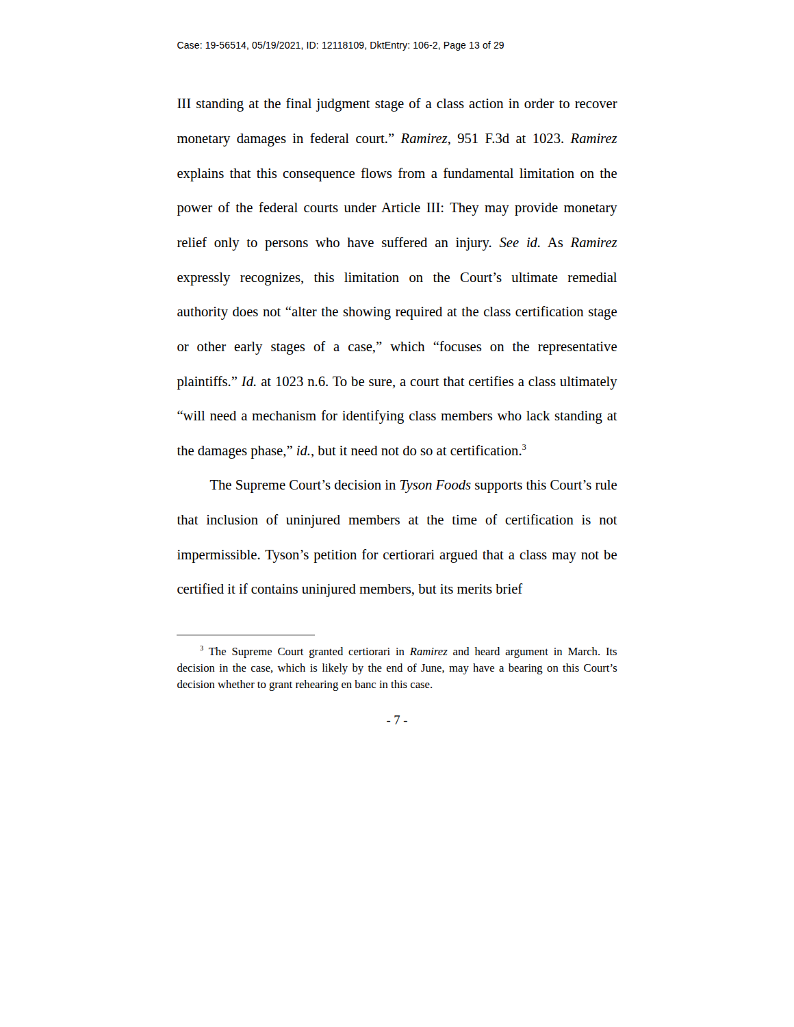Case: 19-56514, 05/19/2021, ID: 12118109, DktEntry: 106-2, Page 13 of 29
III standing at the final judgment stage of a class action in order to recover monetary damages in federal court.” Ramirez, 951 F.3d at 1023. Ramirez explains that this consequence flows from a fundamental limitation on the power of the federal courts under Article III: They may provide monetary relief only to persons who have suffered an injury. See id. As Ramirez expressly recognizes, this limitation on the Court’s ultimate remedial authority does not “alter the showing required at the class certification stage or other early stages of a case,” which “focuses on the representative plaintiffs.” Id. at 1023 n.6. To be sure, a court that certifies a class ultimately “will need a mechanism for identifying class members who lack standing at the damages phase,” id., but it need not do so at certification.3
The Supreme Court’s decision in Tyson Foods supports this Court’s rule that inclusion of uninjured members at the time of certification is not impermissible. Tyson’s petition for certiorari argued that a class may not be certified it if contains uninjured members, but its merits brief
3 The Supreme Court granted certiorari in Ramirez and heard argument in March. Its decision in the case, which is likely by the end of June, may have a bearing on this Court’s decision whether to grant rehearing en banc in this case.
- 7 -